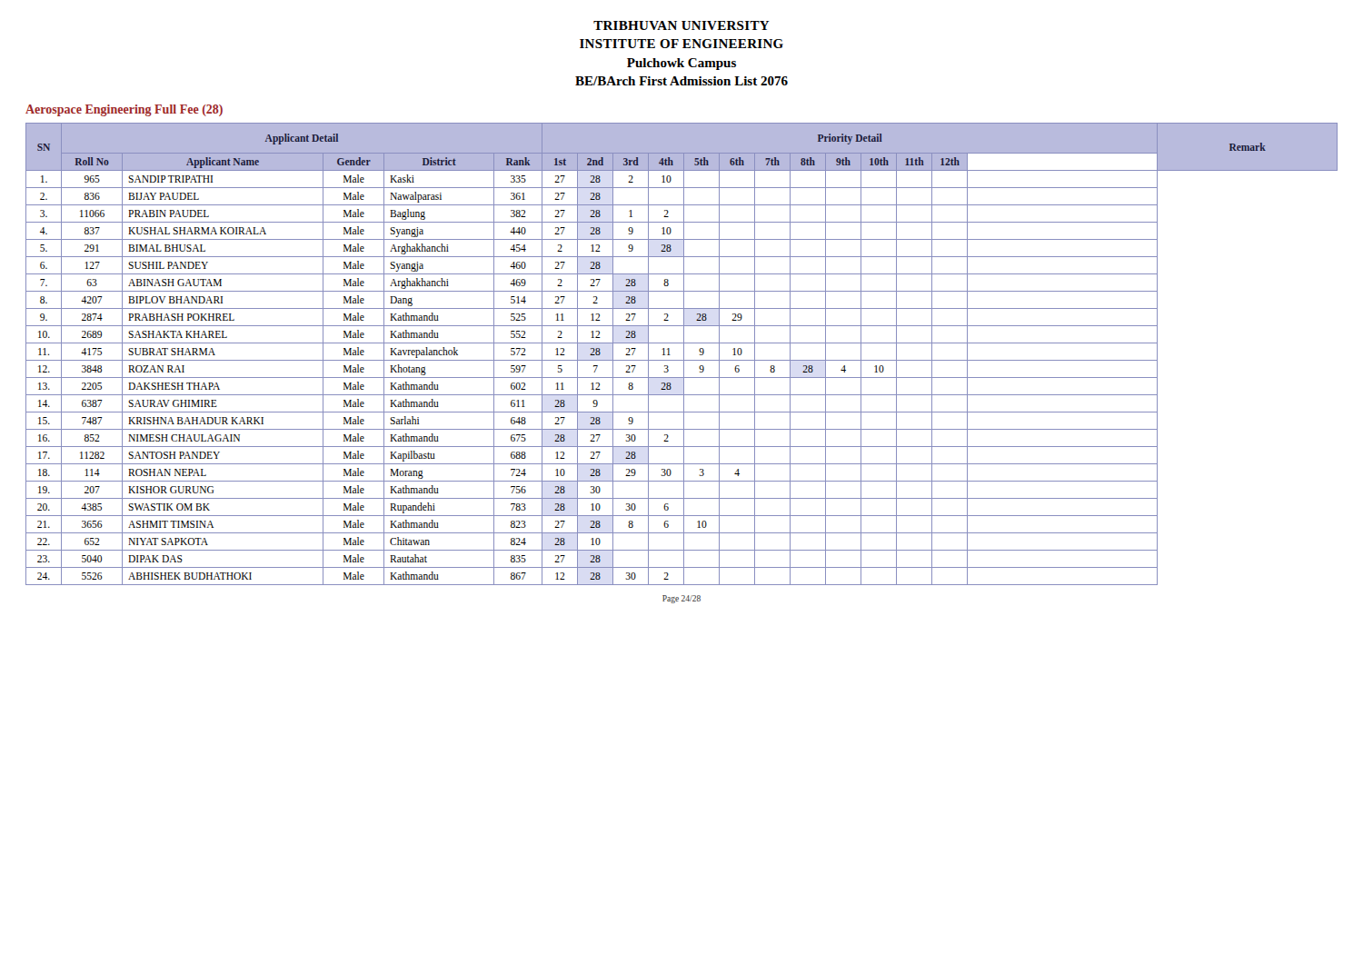TRIBHUVAN UNIVERSITY
INSTITUTE OF ENGINEERING
Pulchowk Campus
BE/BArch First Admission List 2076
Aerospace Engineering Full Fee (28)
| SN | Applicant Detail | Priority Detail | Remark |
| --- | --- | --- | --- |
| Roll No | Applicant Name | Gender | District | Rank | 1st | 2nd | 3rd | 4th | 5th | 6th | 7th | 8th | 9th | 10th | 11th | 12th |
| 1. | 965 | SANDIP TRIPATHI | Male | Kaski | 335 | 27 | 28 | 2 | 10 | | | | | | | | | |
| 2. | 836 | BIJAY PAUDEL | Male | Nawalparasi | 361 | 27 | 28 | | | | | | | | | | | |
| 3. | 11066 | PRABIN PAUDEL | Male | Baglung | 382 | 27 | 28 | 1 | 2 | | | | | | | | | |
| 4. | 837 | KUSHAL SHARMA KOIRALA | Male | Syangja | 440 | 27 | 28 | 9 | 10 | | | | | | | | | |
| 5. | 291 | BIMAL BHUSAL | Male | Arghakhanchi | 454 | 2 | 12 | 9 | 28 | | | | | | | | | |
| 6. | 127 | SUSHIL PANDEY | Male | Syangja | 460 | 27 | 28 | | | | | | | | | | | |
| 7. | 63 | ABINASH GAUTAM | Male | Arghakhanchi | 469 | 2 | 27 | 28 | 8 | | | | | | | | | |
| 8. | 4207 | BIPLOV BHANDARI | Male | Dang | 514 | 27 | 2 | 28 | | | | | | | | | | |
| 9. | 2874 | PRABHASH POKHREL | Male | Kathmandu | 525 | 11 | 12 | 27 | 2 | 28 | 29 | | | | | | | |
| 10. | 2689 | SASHAKTA KHAREL | Male | Kathmandu | 552 | 2 | 12 | 28 | | | | | | | | | | |
| 11. | 4175 | SUBRAT SHARMA | Male | Kavrepalanchok | 572 | 12 | 28 | 27 | 11 | 9 | 10 | | | | | | | |
| 12. | 3848 | ROZAN RAI | Male | Khotang | 597 | 5 | 7 | 27 | 3 | 9 | 6 | 8 | 28 | 4 | 10 | | | |
| 13. | 2205 | DAKSHESH THAPA | Male | Kathmandu | 602 | 11 | 12 | 8 | 28 | | | | | | | | | |
| 14. | 6387 | SAURAV GHIMIRE | Male | Kathmandu | 611 | 28 | 9 | | | | | | | | | | | |
| 15. | 7487 | KRISHNA BAHADUR KARKI | Male | Sarlahi | 648 | 27 | 28 | 9 | | | | | | | | | | |
| 16. | 852 | NIMESH CHAULAGAIN | Male | Kathmandu | 675 | 28 | 27 | 30 | 2 | | | | | | | | | |
| 17. | 11282 | SANTOSH PANDEY | Male | Kapilbastu | 688 | 12 | 27 | 28 | | | | | | | | | | |
| 18. | 114 | ROSHAN NEPAL | Male | Morang | 724 | 10 | 28 | 29 | 30 | 3 | 4 | | | | | | | |
| 19. | 207 | KISHOR GURUNG | Male | Kathmandu | 756 | 28 | 30 | | | | | | | | | | | |
| 20. | 4385 | SWASTIK OM BK | Male | Rupandehi | 783 | 28 | 10 | 30 | 6 | | | | | | | | | |
| 21. | 3656 | ASHMIT TIMSINA | Male | Kathmandu | 823 | 27 | 28 | 8 | 6 | 10 | | | | | | | | |
| 22. | 652 | NIYAT SAPKOTA | Male | Chitawan | 824 | 28 | 10 | | | | | | | | | | | |
| 23. | 5040 | DIPAK DAS | Male | Rautahat | 835 | 27 | 28 | | | | | | | | | | | |
| 24. | 5526 | ABHISHEK BUDHATHOKI | Male | Kathmandu | 867 | 12 | 28 | 30 | 2 | | | | | | | | | |
Page 24/28